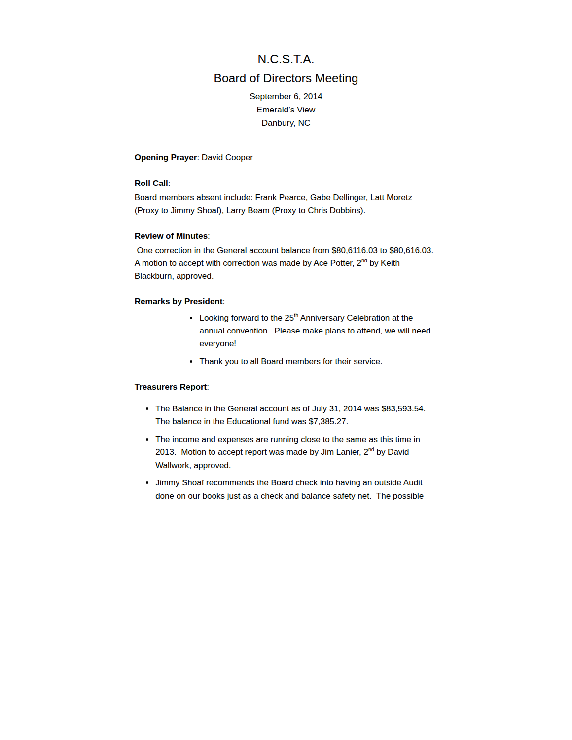N.C.S.T.A.
Board of Directors Meeting
September 6, 2014
Emerald’s View
Danbury, NC
Opening Prayer: David Cooper
Roll Call:
Board members absent include: Frank Pearce, Gabe Dellinger, Latt Moretz (Proxy to Jimmy Shoaf), Larry Beam (Proxy to Chris Dobbins).
Review of Minutes:
One correction in the General account balance from $80,6116.03 to $80,616.03. A motion to accept with correction was made by Ace Potter, 2nd by Keith Blackburn, approved.
Remarks by President:
Looking forward to the 25th Anniversary Celebration at the annual convention. Please make plans to attend, we will need everyone!
Thank you to all Board members for their service.
Treasurers Report:
The Balance in the General account as of July 31, 2014 was $83,593.54. The balance in the Educational fund was $7,385.27.
The income and expenses are running close to the same as this time in 2013. Motion to accept report was made by Jim Lanier, 2nd by David Wallwork, approved.
Jimmy Shoaf recommends the Board check into having an outside Audit done on our books just as a check and balance safety net. The possible